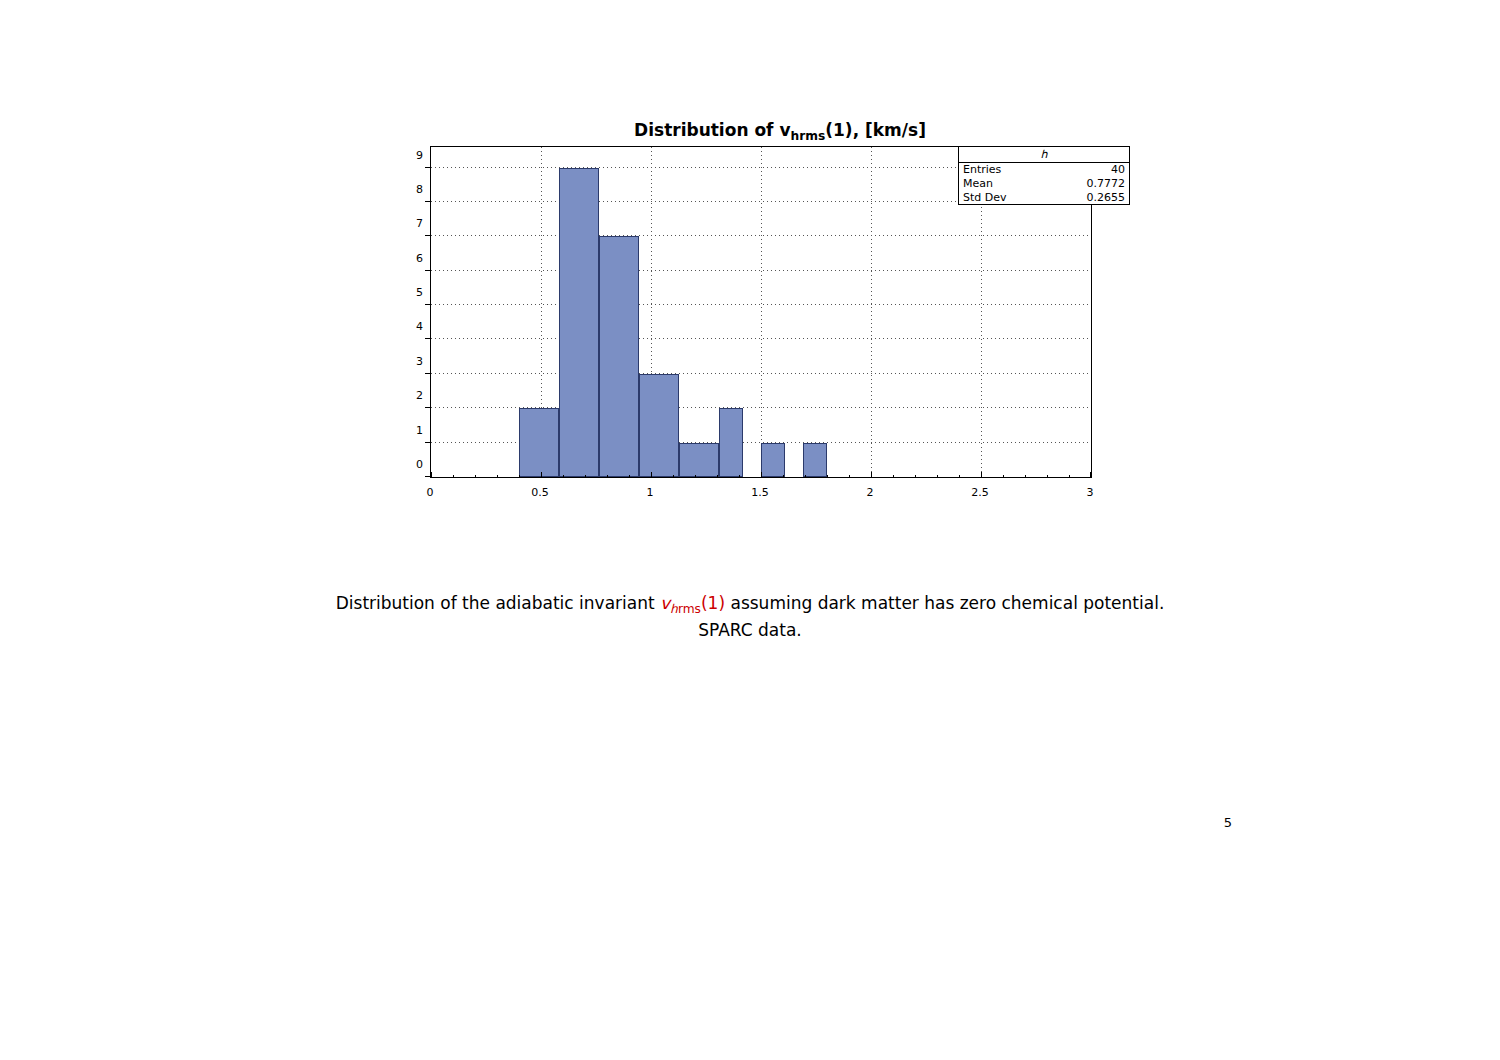Distribution of vhrms(1), [km/s]
h
| Entries | 40 |
| Mean | 0.7772 |
| Std Dev | 0.2655 |
0
1
2
3
4
5
6
7
8
9
0
0.5
1
1.5
2
2.5
3
Distribution of the adiabatic invariant vhrms(1) assuming dark matter has zero chemical potential. SPARC data.
5